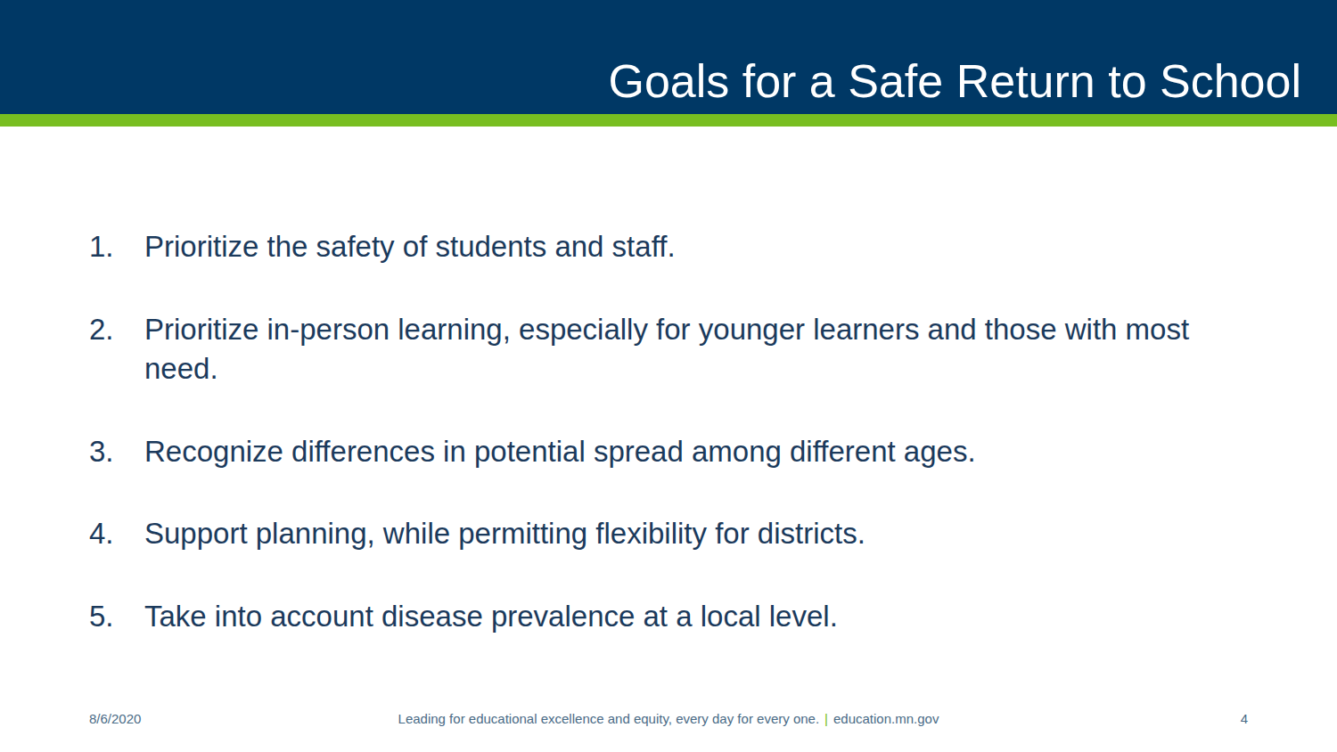Goals for a Safe Return to School
Prioritize the safety of students and staff.
Prioritize in-person learning, especially for younger learners and those with most need.
Recognize differences in potential spread among different ages.
Support planning, while permitting flexibility for districts.
Take into account disease prevalence at a local level.
8/6/2020 Leading for educational excellence and equity, every day for every one.|education.mn.gov 4